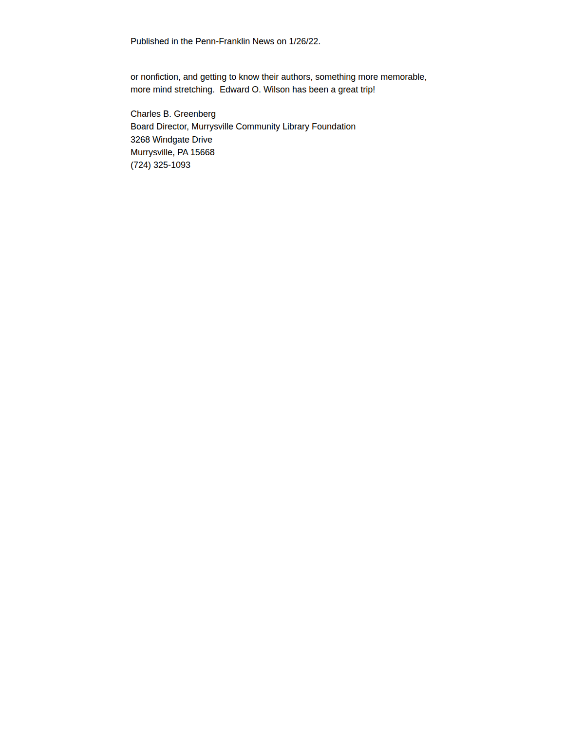Published in the Penn-Franklin News on 1/26/22.
or nonfiction, and getting to know their authors, something more memorable, more mind stretching. Edward O. Wilson has been a great trip!
Charles B. Greenberg Board Director, Murrysville Community Library Foundation 3268 Windgate Drive Murrysville, PA 15668 (724) 325-1093